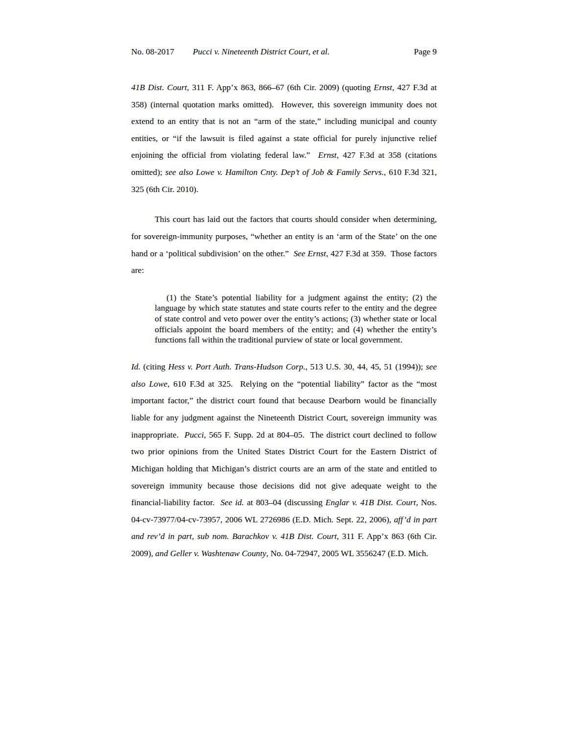No. 08-2017 Pucci v. Nineteenth District Court, et al. Page 9
41B Dist. Court, 311 F. App’x 863, 866–67 (6th Cir. 2009) (quoting Ernst, 427 F.3d at 358) (internal quotation marks omitted). However, this sovereign immunity does not extend to an entity that is not an “arm of the state,” including municipal and county entities, or “if the lawsuit is filed against a state official for purely injunctive relief enjoining the official from violating federal law.” Ernst, 427 F.3d at 358 (citations omitted); see also Lowe v. Hamilton Cnty. Dep’t of Job & Family Servs., 610 F.3d 321, 325 (6th Cir. 2010).
This court has laid out the factors that courts should consider when determining, for sovereign-immunity purposes, “whether an entity is an ‘arm of the State’ on the one hand or a ‘political subdivision’ on the other.” See Ernst, 427 F.3d at 359. Those factors are:
(1) the State’s potential liability for a judgment against the entity; (2) the language by which state statutes and state courts refer to the entity and the degree of state control and veto power over the entity’s actions; (3) whether state or local officials appoint the board members of the entity; and (4) whether the entity’s functions fall within the traditional purview of state or local government.
Id. (citing Hess v. Port Auth. Trans-Hudson Corp., 513 U.S. 30, 44, 45, 51 (1994)); see also Lowe, 610 F.3d at 325. Relying on the “potential liability” factor as the “most important factor,” the district court found that because Dearborn would be financially liable for any judgment against the Nineteenth District Court, sovereign immunity was inappropriate. Pucci, 565 F. Supp. 2d at 804–05. The district court declined to follow two prior opinions from the United States District Court for the Eastern District of Michigan holding that Michigan’s district courts are an arm of the state and entitled to sovereign immunity because those decisions did not give adequate weight to the financial-liability factor. See id. at 803–04 (discussing Englar v. 41B Dist. Court, Nos. 04-cv-73977/04-cv-73957, 2006 WL 2726986 (E.D. Mich. Sept. 22, 2006), aff’d in part and rev’d in part, sub nom. Barachkov v. 41B Dist. Court, 311 F. App’x 863 (6th Cir. 2009), and Geller v. Washtenaw County, No. 04-72947, 2005 WL 3556247 (E.D. Mich.